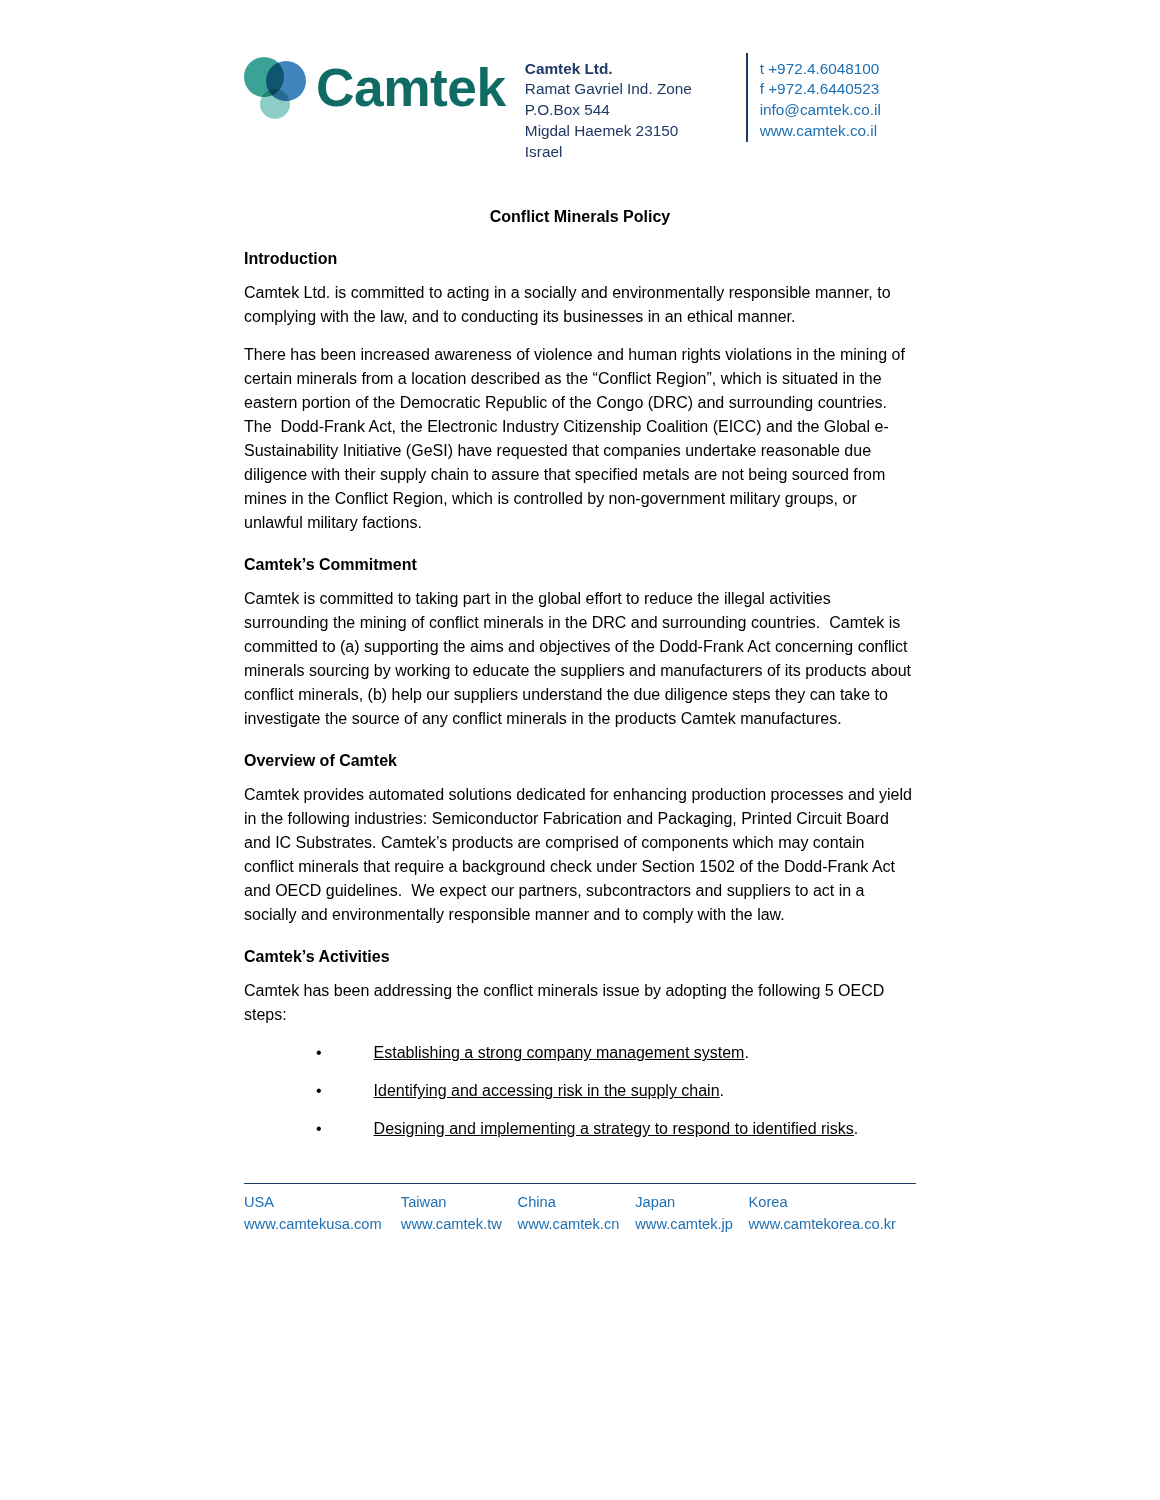Camtek
Camtek Ltd.
Ramat Gavriel Ind. Zone
P.O.Box 544
Migdal Haemek 23150
Israel
t +972.4.6048100
f +972.4.6440523
info@camtek.co.il
www.camtek.co.il
Conflict Minerals Policy
Introduction
Camtek Ltd. is committed to acting in a socially and environmentally responsible manner, to complying with the law, and to conducting its businesses in an ethical manner.
There has been increased awareness of violence and human rights violations in the mining of certain minerals from a location described as the “Conflict Region”, which is situated in the eastern portion of the Democratic Republic of the Congo (DRC) and surrounding countries. The Dodd-Frank Act, the Electronic Industry Citizenship Coalition (EICC) and the Global e-Sustainability Initiative (GeSI) have requested that companies undertake reasonable due diligence with their supply chain to assure that specified metals are not being sourced from mines in the Conflict Region, which is controlled by non-government military groups, or unlawful military factions.
Camtek’s Commitment
Camtek is committed to taking part in the global effort to reduce the illegal activities surrounding the mining of conflict minerals in the DRC and surrounding countries. Camtek is committed to (a) supporting the aims and objectives of the Dodd-Frank Act concerning conflict minerals sourcing by working to educate the suppliers and manufacturers of its products about conflict minerals, (b) help our suppliers understand the due diligence steps they can take to investigate the source of any conflict minerals in the products Camtek manufactures.
Overview of Camtek
Camtek provides automated solutions dedicated for enhancing production processes and yield in the following industries: Semiconductor Fabrication and Packaging, Printed Circuit Board and IC Substrates. Camtek’s products are comprised of components which may contain conflict minerals that require a background check under Section 1502 of the Dodd-Frank Act and OECD guidelines. We expect our partners, subcontractors and suppliers to act in a socially and environmentally responsible manner and to comply with the law.
Camtek’s Activities
Camtek has been addressing the conflict minerals issue by adopting the following 5 OECD steps:
Establishing a strong company management system.
Identifying and accessing risk in the supply chain.
Designing and implementing a strategy to respond to identified risks.
| USA | Taiwan | China | Japan | Korea |
| www.camtekusa.com | www.camtek.tw | www.camtek.cn | www.camtek.jp | www.camtekorea.co.kr |